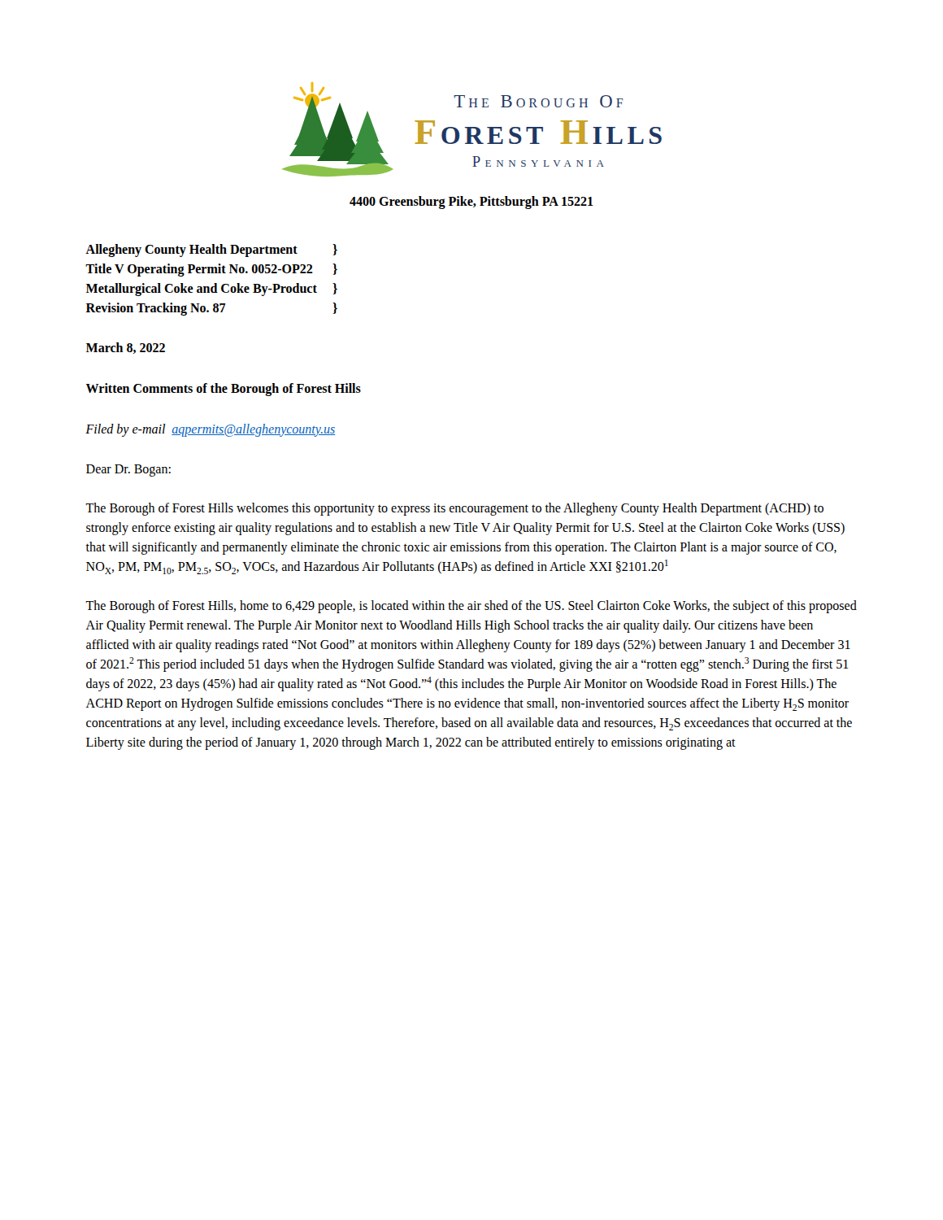The Borough Of Forest Hills Pennsylvania
4400 Greensburg Pike, Pittsburgh PA 15221
| Allegheny County Health Department | } |
| Title V Operating Permit No. 0052-OP22 | } |
| Metallurgical Coke and Coke By-Product | } |
| Revision Tracking No. 87 | } |
March 8, 2022
Written Comments of the Borough of Forest Hills
Filed by e-mail aqpermits@alleghenycounty.us
Dear Dr. Bogan:
The Borough of Forest Hills welcomes this opportunity to express its encouragement to the Allegheny County Health Department (ACHD) to strongly enforce existing air quality regulations and to establish a new Title V Air Quality Permit for U.S. Steel at the Clairton Coke Works (USS) that will significantly and permanently eliminate the chronic toxic air emissions from this operation. The Clairton Plant is a major source of CO, NOX, PM, PM10, PM2.5, SO2, VOCs, and Hazardous Air Pollutants (HAPs) as defined in Article XXI §2101.201
The Borough of Forest Hills, home to 6,429 people, is located within the air shed of the US. Steel Clairton Coke Works, the subject of this proposed Air Quality Permit renewal. The Purple Air Monitor next to Woodland Hills High School tracks the air quality daily. Our citizens have been afflicted with air quality readings rated “Not Good” at monitors within Allegheny County for 189 days (52%) between January 1 and December 31 of 2021.2 This period included 51 days when the Hydrogen Sulfide Standard was violated, giving the air a “rotten egg” stench.3 During the first 51 days of 2022, 23 days (45%) had air quality rated as “Not Good.”4 (this includes the Purple Air Monitor on Woodside Road in Forest Hills.) The ACHD Report on Hydrogen Sulfide emissions concludes “There is no evidence that small, non-inventoried sources affect the Liberty H2S monitor concentrations at any level, including exceedance levels. Therefore, based on all available data and resources, H2S exceedances that occurred at the Liberty site during the period of January 1, 2020 through March 1, 2022 can be attributed entirely to emissions originating at